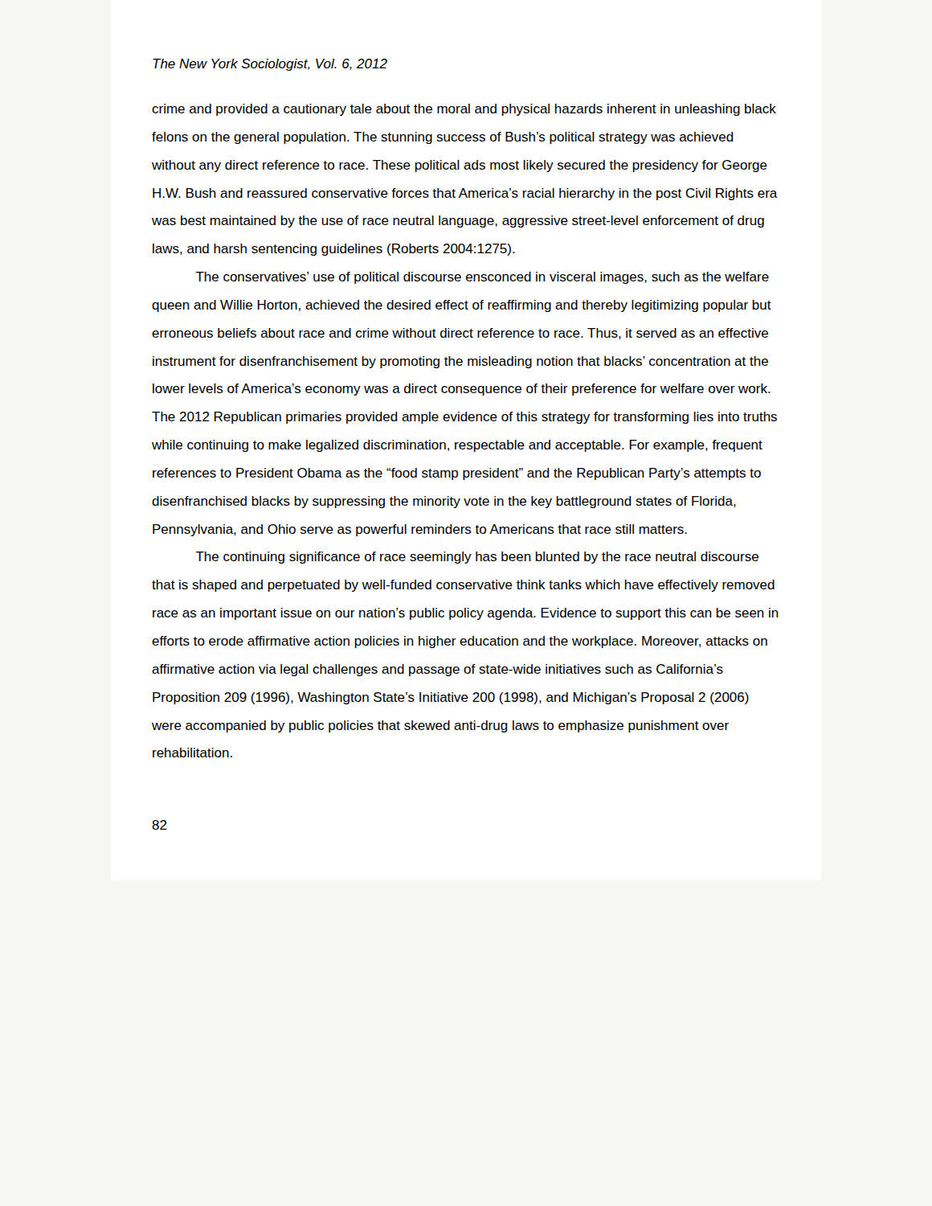The New York Sociologist, Vol. 6, 2012
crime and provided a cautionary tale about the moral and physical hazards inherent in unleashing black felons on the general population. The stunning success of Bush’s political strategy was achieved without any direct reference to race. These political ads most likely secured the presidency for George H.W. Bush and reassured conservative forces that America’s racial hierarchy in the post Civil Rights era was best maintained by the use of race neutral language, aggressive street-level enforcement of drug laws, and harsh sentencing guidelines (Roberts 2004:1275).
The conservatives’ use of political discourse ensconced in visceral images, such as the welfare queen and Willie Horton, achieved the desired effect of reaffirming and thereby legitimizing popular but erroneous beliefs about race and crime without direct reference to race. Thus, it served as an effective instrument for disenfranchisement by promoting the misleading notion that blacks’ concentration at the lower levels of America’s economy was a direct consequence of their preference for welfare over work. The 2012 Republican primaries provided ample evidence of this strategy for transforming lies into truths while continuing to make legalized discrimination, respectable and acceptable. For example, frequent references to President Obama as the “food stamp president” and the Republican Party’s attempts to disenfranchised blacks by suppressing the minority vote in the key battleground states of Florida, Pennsylvania, and Ohio serve as powerful reminders to Americans that race still matters.
The continuing significance of race seemingly has been blunted by the race neutral discourse that is shaped and perpetuated by well-funded conservative think tanks which have effectively removed race as an important issue on our nation’s public policy agenda. Evidence to support this can be seen in efforts to erode affirmative action policies in higher education and the workplace. Moreover, attacks on affirmative action via legal challenges and passage of state-wide initiatives such as California’s Proposition 209 (1996), Washington State’s Initiative 200 (1998), and Michigan’s Proposal 2 (2006) were accompanied by public policies that skewed anti-drug laws to emphasize punishment over rehabilitation.
82